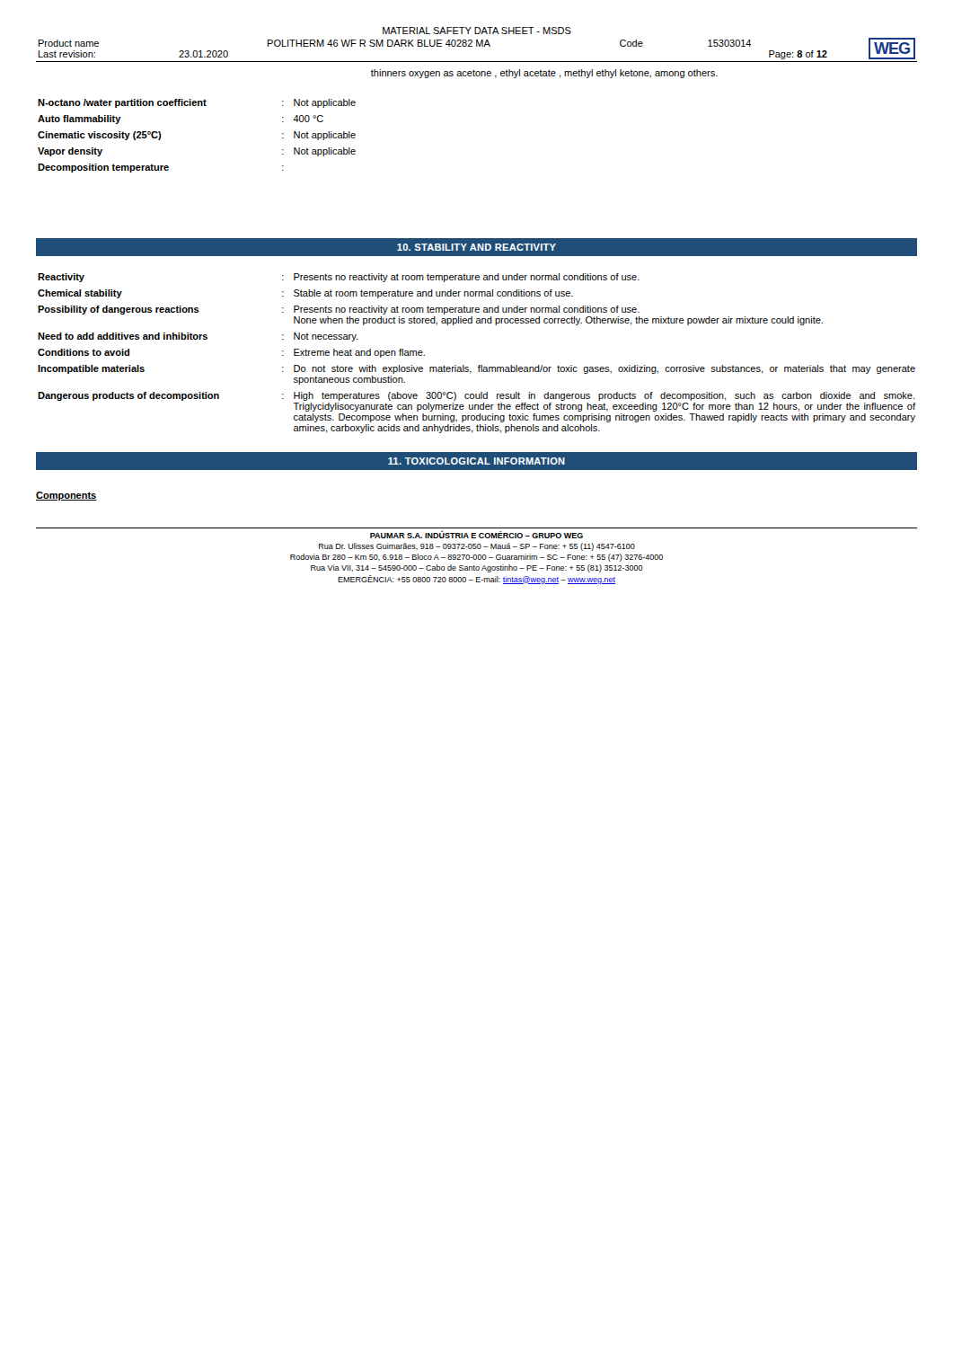MATERIAL SAFETY DATA SHEET - MSDS
| Product name | | POLITHERM 46 WF R SM DARK BLUE 40282 MA | Code | 15303014 | WEG |
| Last revision: | 23.01.2020 | | Page: 8 of 12 |
thinners oxygen as acetone , ethyl acetate , methyl ethyl ketone, among others.
| N-octano /water partition coefficient | : | Not applicable |
| Auto flammability | : | 400 °C |
| Cinematic viscosity (25°C) | : | Not applicable |
| Vapor density | : | Not applicable |
| Decomposition temperature | : | |
10. STABILITY AND REACTIVITY
| Reactivity | : | Presents no reactivity at room temperature and under normal conditions of use. |
| Chemical stability | : | Stable at room temperature and under normal conditions of use. |
| Possibility of dangerous reactions | : | Presents no reactivity at room temperature and under normal conditions of use. None when the product is stored, applied and processed correctly. Otherwise, the mixture powder air mixture could ignite. |
| Need to add additives and inhibitors | : | Not necessary. |
| Conditions to avoid | : | Extreme heat and open flame. |
| Incompatible materials | : | Do not store with explosive materials, flammableand/or toxic gases, oxidizing, corrosive substances, or materials that may generate spontaneous combustion. |
| Dangerous products of decomposition | : | High temperatures (above 300°C) could result in dangerous products of decomposition, such as carbon dioxide and smoke. Triglycidylisocyanurate can polymerize under the effect of strong heat, exceeding 120°C for more than 12 hours, or under the influence of catalysts. Decompose when burning, producing toxic fumes comprising nitrogen oxides. Thawed rapidly reacts with primary and secondary amines, carboxylic acids and anhydrides, thiols, phenols and alcohols. |
11. TOXICOLOGICAL INFORMATION
Components
PAUMAR S.A. INDÚSTRIA E COMÉRCIO – GRUPO WEG
Rua Dr. Ulisses Guimarães, 918 – 09372-050 – Mauá – SP – Fone: + 55 (11) 4547-6100
Rodovia Br 280 – Km 50, 6.918 – Bloco A – 89270-000 – Guaramirim – SC – Fone: + 55 (47) 3276-4000
Rua Via VII, 314 – 54590-000 – Cabo de Santo Agostinho – PE – Fone: + 55 (81) 3512-3000
EMERGÊNCIA: +55 0800 720 8000 – E-mail: tintas@weg.net – www.weg.net